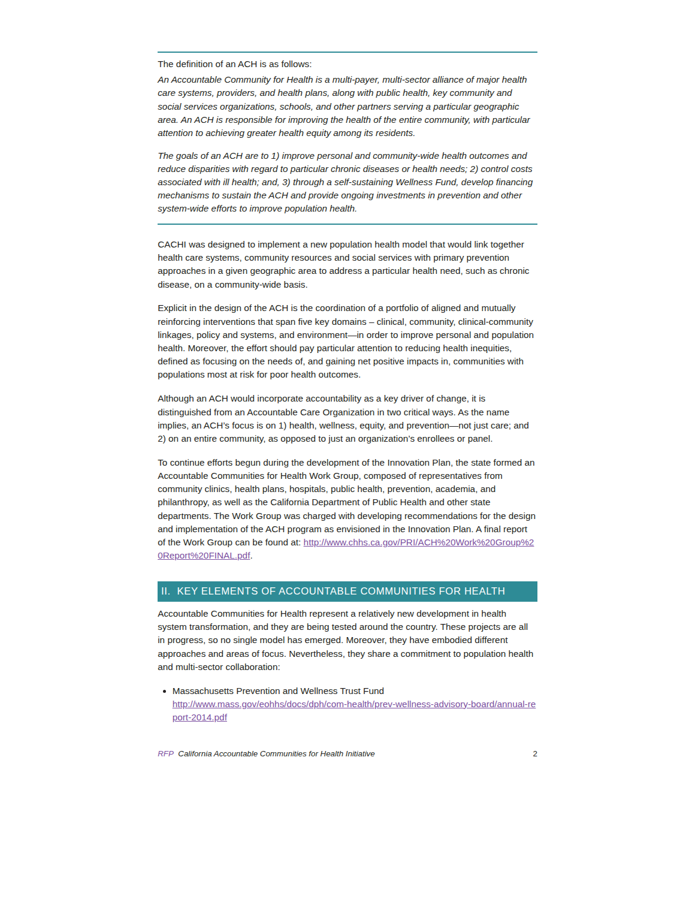The definition of an ACH is as follows:
An Accountable Community for Health is a multi-payer, multi-sector alliance of major health care systems, providers, and health plans, along with public health, key community and social services organizations, schools, and other partners serving a particular geographic area. An ACH is responsible for improving the health of the entire community, with particular attention to achieving greater health equity among its residents.
The goals of an ACH are to 1) improve personal and community-wide health outcomes and reduce disparities with regard to particular chronic diseases or health needs; 2) control costs associated with ill health; and, 3) through a self-sustaining Wellness Fund, develop financing mechanisms to sustain the ACH and provide ongoing investments in prevention and other system-wide efforts to improve population health.
CACHI was designed to implement a new population health model that would link together health care systems, community resources and social services with primary prevention approaches in a given geographic area to address a particular health need, such as chronic disease, on a community-wide basis.
Explicit in the design of the ACH is the coordination of a portfolio of aligned and mutually reinforcing interventions that span five key domains – clinical, community, clinical-community linkages, policy and systems, and environment—in order to improve personal and population health. Moreover, the effort should pay particular attention to reducing health inequities, defined as focusing on the needs of, and gaining net positive impacts in, communities with populations most at risk for poor health outcomes.
Although an ACH would incorporate accountability as a key driver of change, it is distinguished from an Accountable Care Organization in two critical ways. As the name implies, an ACH’s focus is on 1) health, wellness, equity, and prevention—not just care; and 2) on an entire community, as opposed to just an organization’s enrollees or panel.
To continue efforts begun during the development of the Innovation Plan, the state formed an Accountable Communities for Health Work Group, composed of representatives from community clinics, health plans, hospitals, public health, prevention, academia, and philanthropy, as well as the California Department of Public Health and other state departments. The Work Group was charged with developing recommendations for the design and implementation of the ACH program as envisioned in the Innovation Plan. A final report of the Work Group can be found at: http://www.chhs.ca.gov/PRI/ACH%20Work%20Group%20Report%20FINAL.pdf.
II. Key Elements of Accountable Communities for Health
Accountable Communities for Health represent a relatively new development in health system transformation, and they are being tested around the country. These projects are all in progress, so no single model has emerged. Moreover, they have embodied different approaches and areas of focus. Nevertheless, they share a commitment to population health and multi-sector collaboration:
Massachusetts Prevention and Wellness Trust Fund http://www.mass.gov/eohhs/docs/dph/com-health/prev-wellness-advisory-board/annual-report-2014.pdf
RFP California Accountable Communities for Health Initiative
2